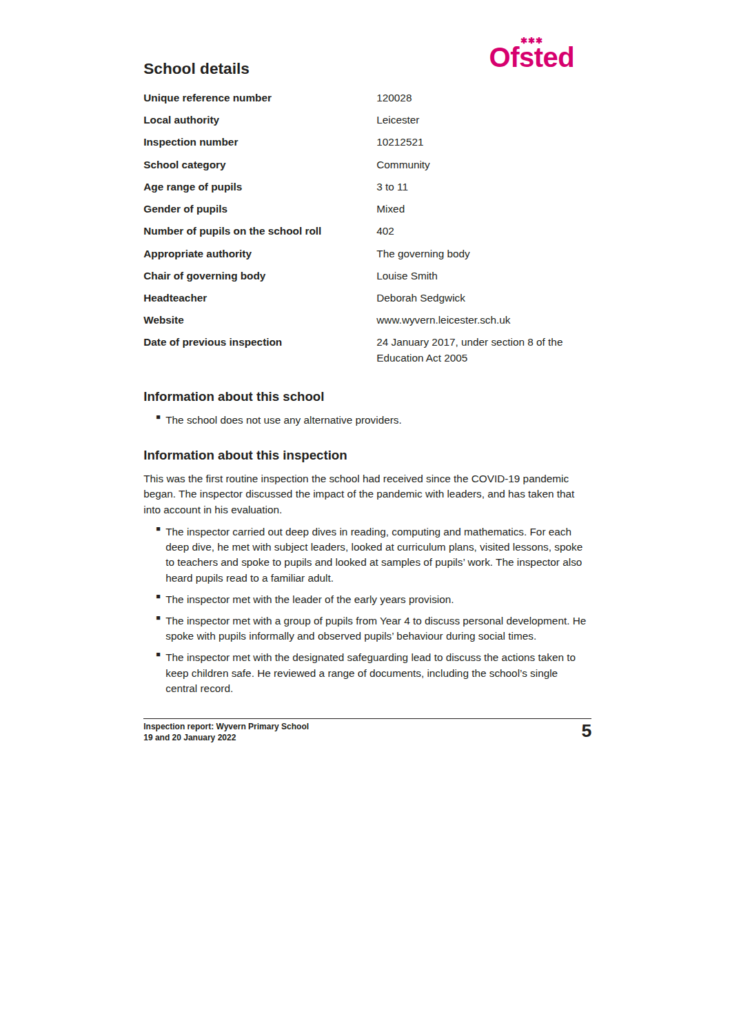✱✱✱
Ofsted
School details
| Unique reference number | 120028 |
| Local authority | Leicester |
| Inspection number | 10212521 |
| School category | Community |
| Age range of pupils | 3 to 11 |
| Gender of pupils | Mixed |
| Number of pupils on the school roll | 402 |
| Appropriate authority | The governing body |
| Chair of governing body | Louise Smith |
| Headteacher | Deborah Sedgwick |
| Website | www.wyvern.leicester.sch.uk |
| Date of previous inspection | 24 January 2017, under section 8 of the Education Act 2005 |
Information about this school
The school does not use any alternative providers.
Information about this inspection
This was the first routine inspection the school had received since the COVID-19 pandemic began. The inspector discussed the impact of the pandemic with leaders, and has taken that into account in his evaluation.
The inspector carried out deep dives in reading, computing and mathematics. For each deep dive, he met with subject leaders, looked at curriculum plans, visited lessons, spoke to teachers and spoke to pupils and looked at samples of pupils’ work. The inspector also heard pupils read to a familiar adult.
The inspector met with the leader of the early years provision.
The inspector met with a group of pupils from Year 4 to discuss personal development. He spoke with pupils informally and observed pupils’ behaviour during social times.
The inspector met with the designated safeguarding lead to discuss the actions taken to keep children safe. He reviewed a range of documents, including the school’s single central record.
Inspection report: Wyvern Primary School
19 and 20 January 2022
5